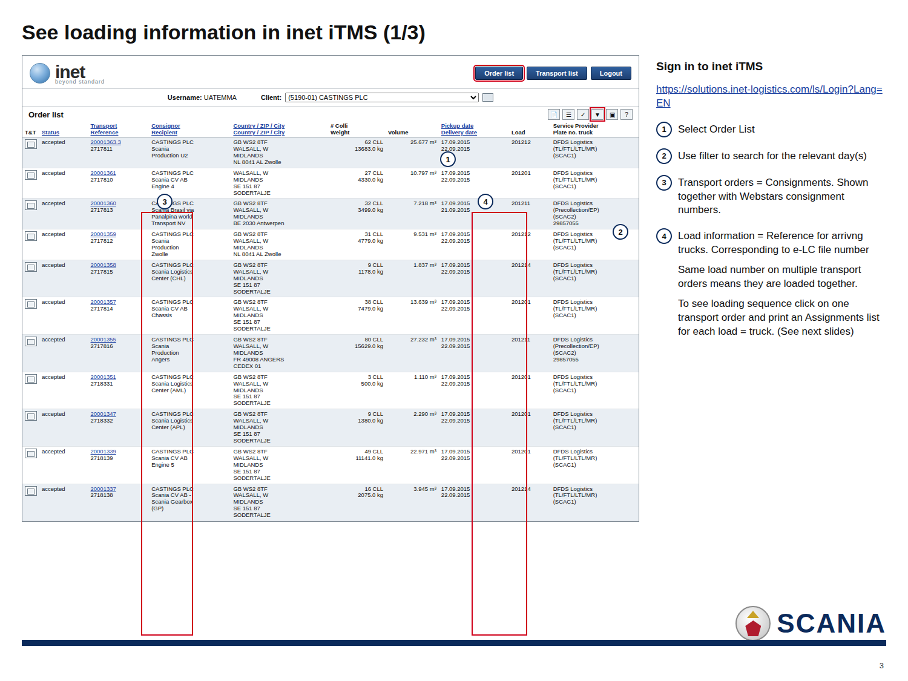See loading information in inet iTMS (1/3)
inet
beyond standard
Order list Transport list Logout
Username: UATEMMA
Client: (5190-01) CASTINGS PLC
Order list
📄 ☰ ✓ ▼ ▣ ?
| T&T | Status | Transport Reference | Consignor Recipient | Country / ZIP / City Country / ZIP / City | # Colli Weight | Volume | Pickup date Delivery date | Load | Service Provider Plate no. truck |
| --- | --- | --- | --- | --- | --- | --- | --- | --- | --- |
| | accepted | 20001363.3 2717811 | CASTINGS PLC Scania Production U2 | GB WS2 8TF WALSALL, W MIDLANDS NL 8041 AL Zwolle | 62 CLL 13683.0 kg | 25.677 m³ | 17.09.2015 22.09.2015 | 201212 | DFDS Logistics (TL/FTL/LTL/MR) (SCAC1) |
| | accepted | 20001361 2717810 | CASTINGS PLC Scania CV AB Engine 4 | WALSALL, W MIDLANDS SE 151 87 SODERTALJE | 27 CLL 4330.0 kg | 10.797 m³ | 17.09.2015 22.09.2015 | 201201 | DFDS Logistics (TL/FTL/LTL/MR) (SCAC1) |
| | accepted | 20001360 2717813 | CASTINGS PLC Scania Brasil via Panalpina world Transport NV | GB WS2 8TF WALSALL, W MIDLANDS BE 2030 Antwerpen | 32 CLL 3499.0 kg | 7.218 m³ | 17.09.2015 21.09.2015 | 201211 | DFDS Logistics (Precollection/EP) (SCAC2) 29857055 |
| | accepted | 20001359 2717812 | CASTINGS PLC Scania Production Zwolle | GB WS2 8TF WALSALL, W MIDLANDS NL 8041 AL Zwolle | 31 CLL 4779.0 kg | 9.531 m³ | 17.09.2015 22.09.2015 | 201212 | DFDS Logistics (TL/FTL/LTL/MR) (SCAC1) |
| | accepted | 20001358 2717815 | CASTINGS PLC Scania Logistics Center (CHL) | GB WS2 8TF WALSALL, W MIDLANDS SE 151 87 SODERTALJE | 9 CLL 1178.0 kg | 1.837 m³ | 17.09.2015 22.09.2015 | 201214 | DFDS Logistics (TL/FTL/LTL/MR) (SCAC1) |
| | accepted | 20001357 2717814 | CASTINGS PLC Scania CV AB Chassis | GB WS2 8TF WALSALL, W MIDLANDS SE 151 87 SODERTALJE | 38 CLL 7479.0 kg | 13.639 m³ | 17.09.2015 22.09.2015 | 201201 | DFDS Logistics (TL/FTL/LTL/MR) (SCAC1) |
| | accepted | 20001355 2717816 | CASTINGS PLC Scania Production Angers | GB WS2 8TF WALSALL, W MIDLANDS FR 49008 ANGERS CEDEX 01 | 80 CLL 15629.0 kg | 27.232 m³ | 17.09.2015 22.09.2015 | 201211 | DFDS Logistics (Precollection/EP) (SCAC2) 29857055 |
| | accepted | 20001351 2718331 | CASTINGS PLC Scania Logistics Center (AML) | GB WS2 8TF WALSALL, W MIDLANDS SE 151 87 SODERTALJE | 3 CLL 500.0 kg | 1.110 m³ | 17.09.2015 22.09.2015 | 201201 | DFDS Logistics (TL/FTL/LTL/MR) (SCAC1) |
| | accepted | 20001347 2718332 | CASTINGS PLC Scania Logistics Center (APL) | GB WS2 8TF WALSALL, W MIDLANDS SE 151 87 SODERTALJE | 9 CLL 1380.0 kg | 2.290 m³ | 17.09.2015 22.09.2015 | 201201 | DFDS Logistics (TL/FTL/LTL/MR) (SCAC1) |
| | accepted | 20001339 2718139 | CASTINGS PLC Scania CV AB Engine 5 | GB WS2 8TF WALSALL, W MIDLANDS SE 151 87 SODERTALJE | 49 CLL 11141.0 kg | 22.971 m³ | 17.09.2015 22.09.2015 | 201201 | DFDS Logistics (TL/FTL/LTL/MR) (SCAC1) |
| | accepted | 20001337 2718138 | CASTINGS PLC Scania CV AB - Scania Gearbox (GP) | GB WS2 8TF WALSALL, W MIDLANDS SE 151 87 SODERTALJE | 16 CLL 2075.0 kg | 3.945 m³ | 17.09.2015 22.09.2015 | 201214 | DFDS Logistics (TL/FTL/LTL/MR) (SCAC1) |
1
2
3
4
Sign in to inet iTMS
https://solutions.inet-logistics.com/ls/Login?Lang=EN
1
Select Order List
2
Use filter to search for the relevant day(s)
3
Transport orders = Consignments. Shown together with Webstars consignment numbers.
4
Load information = Reference for arrivng trucks. Corresponding to e-LC file number
Same load number on multiple transport orders means they are loaded together.
To see loading sequence click on one transport order and print an Assignments list for each load = truck. (See next slides)
SCANIA
3